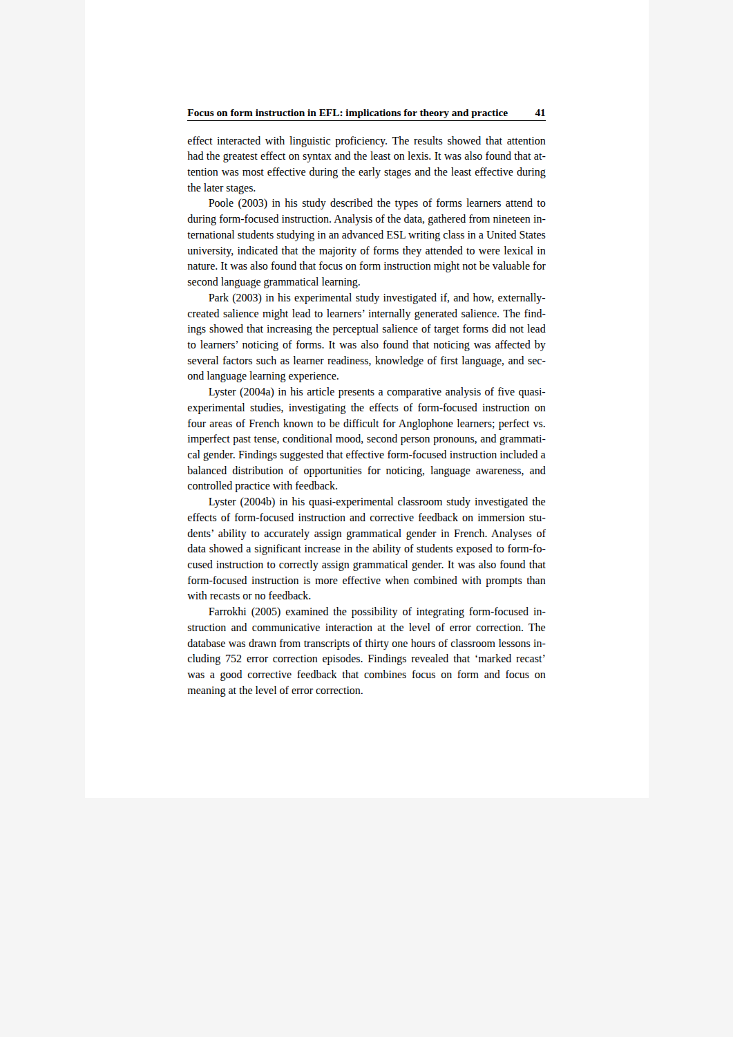Focus on form instruction in EFL: implications for theory and practice 41
effect interacted with linguistic proficiency. The results showed that attention had the greatest effect on syntax and the least on lexis. It was also found that attention was most effective during the early stages and the least effective during the later stages.
Poole (2003) in his study described the types of forms learners attend to during form-focused instruction. Analysis of the data, gathered from nineteen international students studying in an advanced ESL writing class in a United States university, indicated that the majority of forms they attended to were lexical in nature. It was also found that focus on form instruction might not be valuable for second language grammatical learning.
Park (2003) in his experimental study investigated if, and how, externally-created salience might lead to learners’ internally generated salience. The findings showed that increasing the perceptual salience of target forms did not lead to learners’ noticing of forms. It was also found that noticing was affected by several factors such as learner readiness, knowledge of first language, and second language learning experience.
Lyster (2004a) in his article presents a comparative analysis of five quasi-experimental studies, investigating the effects of form-focused instruction on four areas of French known to be difficult for Anglophone learners; perfect vs. imperfect past tense, conditional mood, second person pronouns, and grammatical gender. Findings suggested that effective form-focused instruction included a balanced distribution of opportunities for noticing, language awareness, and controlled practice with feedback.
Lyster (2004b) in his quasi-experimental classroom study investigated the effects of form-focused instruction and corrective feedback on immersion students’ ability to accurately assign grammatical gender in French. Analyses of data showed a significant increase in the ability of students exposed to form-focused instruction to correctly assign grammatical gender. It was also found that form-focused instruction is more effective when combined with prompts than with recasts or no feedback.
Farrokhi (2005) examined the possibility of integrating form-focused instruction and communicative interaction at the level of error correction. The database was drawn from transcripts of thirty one hours of classroom lessons including 752 error correction episodes. Findings revealed that ‘marked recast’ was a good corrective feedback that combines focus on form and focus on meaning at the level of error correction.